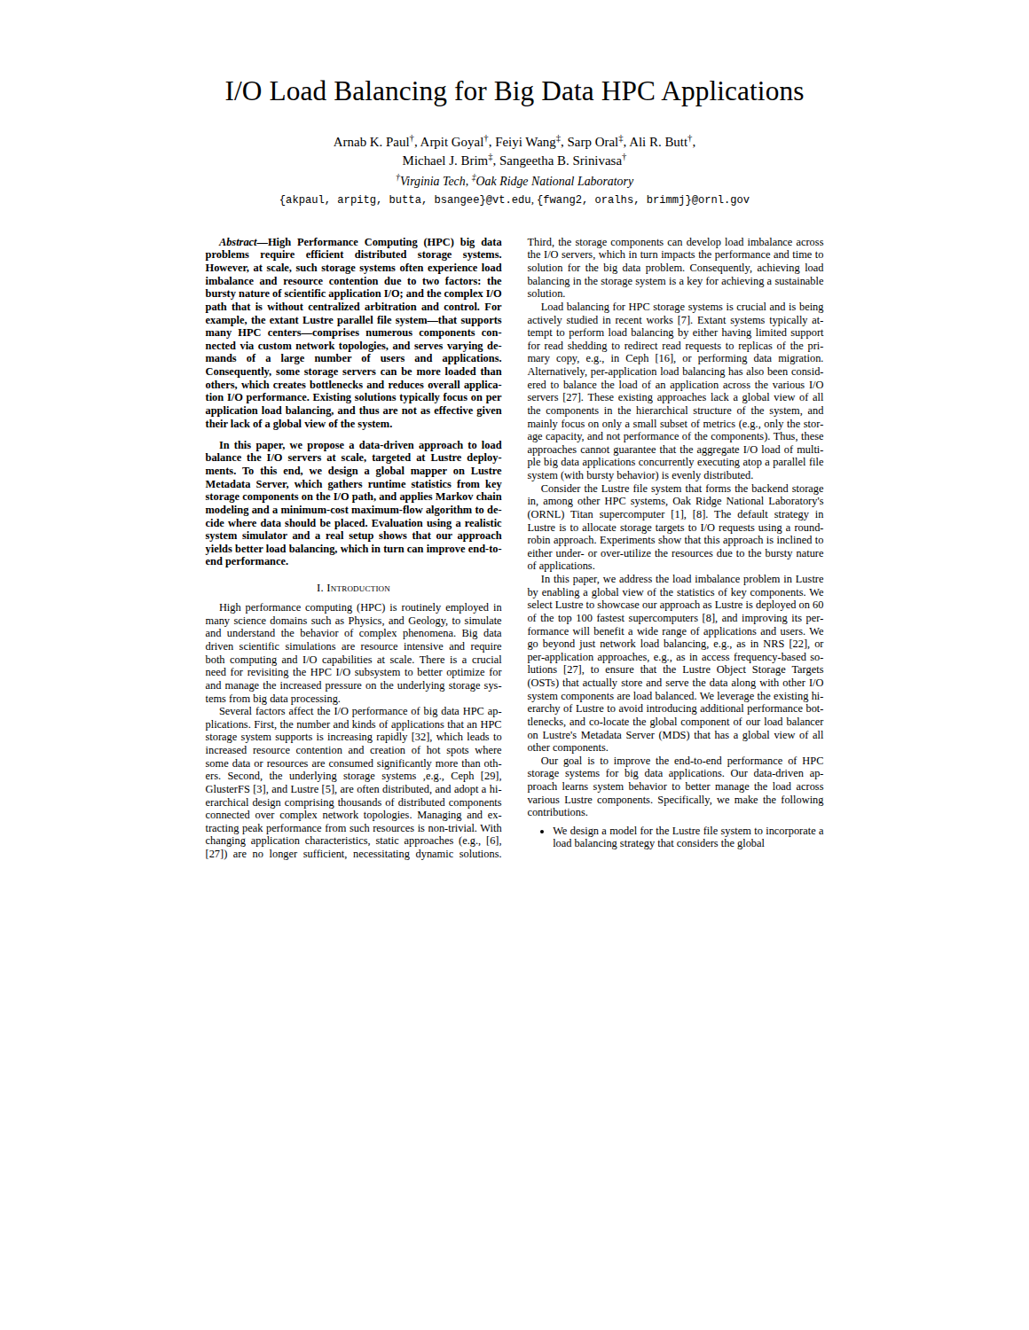I/O Load Balancing for Big Data HPC Applications
Arnab K. Paul†, Arpit Goyal†, Feiyi Wang‡, Sarp Oral‡, Ali R. Butt†,
Michael J. Brim‡, Sangeetha B. Srinivasa†
†Virginia Tech, ‡Oak Ridge National Laboratory
{akpaul, arpitg, butta, bsangee}@vt.edu, {fwang2, oralhs, brimmj}@ornl.gov
Abstract—High Performance Computing (HPC) big data problems require efficient distributed storage systems. However, at scale, such storage systems often experience load imbalance and resource contention due to two factors: the bursty nature of scientific application I/O; and the complex I/O path that is without centralized arbitration and control. For example, the extant Lustre parallel file system—that supports many HPC centers—comprises numerous components connected via custom network topologies, and serves varying demands of a large number of users and applications. Consequently, some storage servers can be more loaded than others, which creates bottlenecks and reduces overall application I/O performance. Existing solutions typically focus on per application load balancing, and thus are not as effective given their lack of a global view of the system.
In this paper, we propose a data-driven approach to load balance the I/O servers at scale, targeted at Lustre deployments. To this end, we design a global mapper on Lustre Metadata Server, which gathers runtime statistics from key storage components on the I/O path, and applies Markov chain modeling and a minimum-cost maximum-flow algorithm to decide where data should be placed. Evaluation using a realistic system simulator and a real setup shows that our approach yields better load balancing, which in turn can improve end-to-end performance.
I. Introduction
High performance computing (HPC) is routinely employed in many science domains such as Physics, and Geology, to simulate and understand the behavior of complex phenomena. Big data driven scientific simulations are resource intensive and require both computing and I/O capabilities at scale. There is a crucial need for revisiting the HPC I/O subsystem to better optimize for and manage the increased pressure on the underlying storage systems from big data processing.
Several factors affect the I/O performance of big data HPC applications. First, the number and kinds of applications that an HPC storage system supports is increasing rapidly [32], which leads to increased resource contention and creation of hot spots where some data or resources are consumed significantly more than others. Second, the underlying storage systems ,e.g., Ceph [29], GlusterFS [3], and Lustre [5], are often distributed, and adopt a hierarchical design comprising thousands of distributed components connected over complex network topologies. Managing and extracting peak performance from such resources is non-trivial. With changing application characteristics, static approaches (e.g., [6], [27]) are no longer sufficient, necessitating dynamic solutions. Third, the storage components can develop load imbalance across the I/O servers, which in turn impacts the performance and time to solution for the big data problem. Consequently, achieving load balancing in the storage system is a key for achieving a sustainable solution.
Load balancing for HPC storage systems is crucial and is being actively studied in recent works [7]. Extant systems typically attempt to perform load balancing by either having limited support for read shedding to redirect read requests to replicas of the primary copy, e.g., in Ceph [16], or performing data migration. Alternatively, per-application load balancing has also been considered to balance the load of an application across the various I/O servers [27]. These existing approaches lack a global view of all the components in the hierarchical structure of the system, and mainly focus on only a small subset of metrics (e.g., only the storage capacity, and not performance of the components). Thus, these approaches cannot guarantee that the aggregate I/O load of multiple big data applications concurrently executing atop a parallel file system (with bursty behavior) is evenly distributed.
Consider the Lustre file system that forms the backend storage in, among other HPC systems, Oak Ridge National Laboratory's (ORNL) Titan supercomputer [1], [8]. The default strategy in Lustre is to allocate storage targets to I/O requests using a round-robin approach. Experiments show that this approach is inclined to either under- or over-utilize the resources due to the bursty nature of applications.
In this paper, we address the load imbalance problem in Lustre by enabling a global view of the statistics of key components. We select Lustre to showcase our approach as Lustre is deployed on 60 of the top 100 fastest supercomputers [8], and improving its performance will benefit a wide range of applications and users. We go beyond just network load balancing, e.g., as in NRS [22], or per-application approaches, e.g., as in access frequency-based solutions [27], to ensure that the Lustre Object Storage Targets (OSTs) that actually store and serve the data along with other I/O system components are load balanced. We leverage the existing hierarchy of Lustre to avoid introducing additional performance bottlenecks, and co-locate the global component of our load balancer on Lustre's Metadata Server (MDS) that has a global view of all other components.
Our goal is to improve the end-to-end performance of HPC storage systems for big data applications. Our data-driven approach learns system behavior to better manage the load across various Lustre components. Specifically, we make the following contributions.
We design a model for the Lustre file system to incorporate a load balancing strategy that considers the global